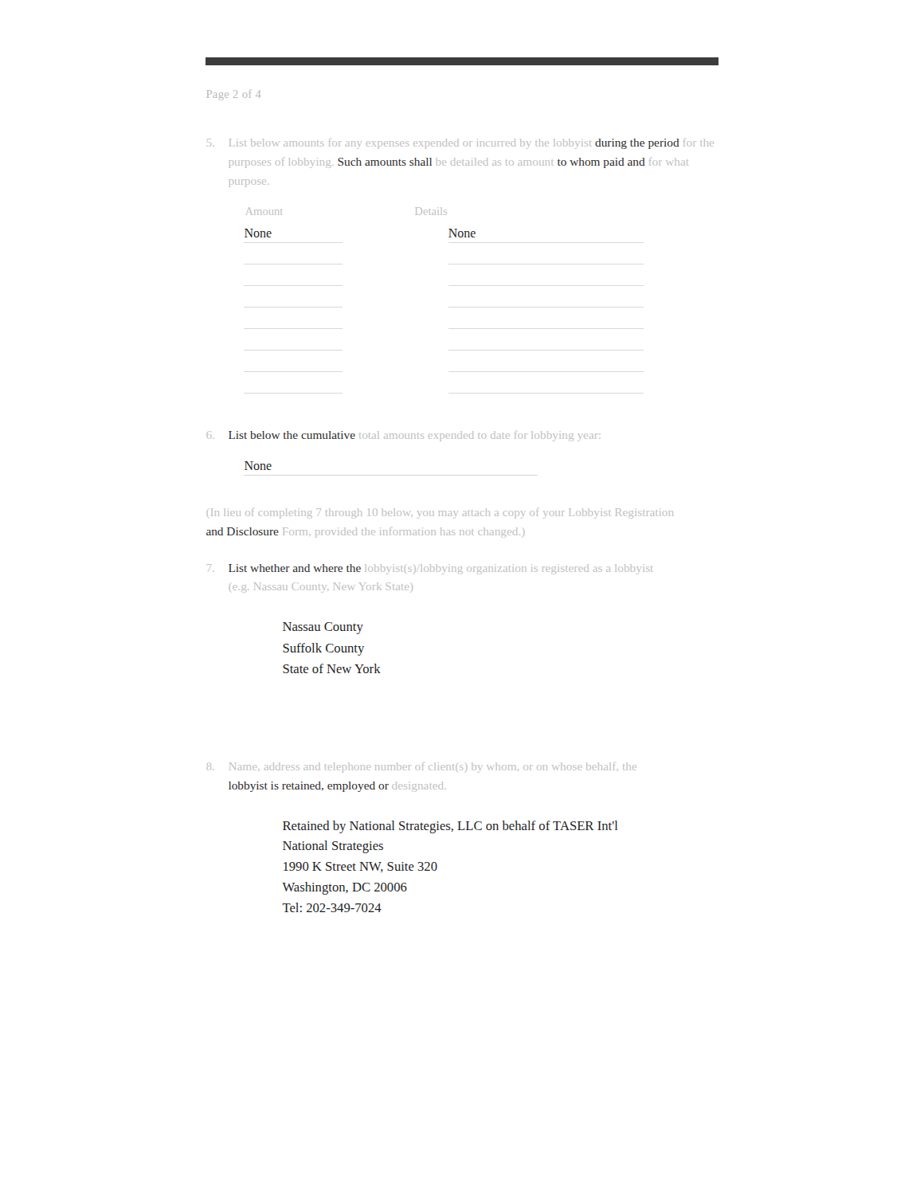Page 2 of 4
5.
List below amounts for any expenses expended or incurred by the lobbyist during the period for the purposes of lobbying. Such amounts shall be detailed as to amount to whom paid and for what purpose.
| Amount | Details |
| --- | --- |
| None | | None |
6.
List below the cumulative total amounts expended to date for lobbying year:
None
(In lieu of completing 7 through 10 below, you may attach a copy of your Lobbyist Registration
and Disclosure Form, provided the information has not changed.)
7.
List whether and where the lobbyist(s)/lobbying organization is registered as a lobbyist
(e.g. Nassau County, New York State)
Nassau County
Suffolk County
State of New York
8.
Name, address and telephone number of client(s) by whom, or on whose behalf, the
lobbyist is retained, employed or designated.
Retained by National Strategies, LLC on behalf of TASER Int'l
National Strategies
1990 K Street NW, Suite 320
Washington, DC 20006
Tel: 202-349-7024